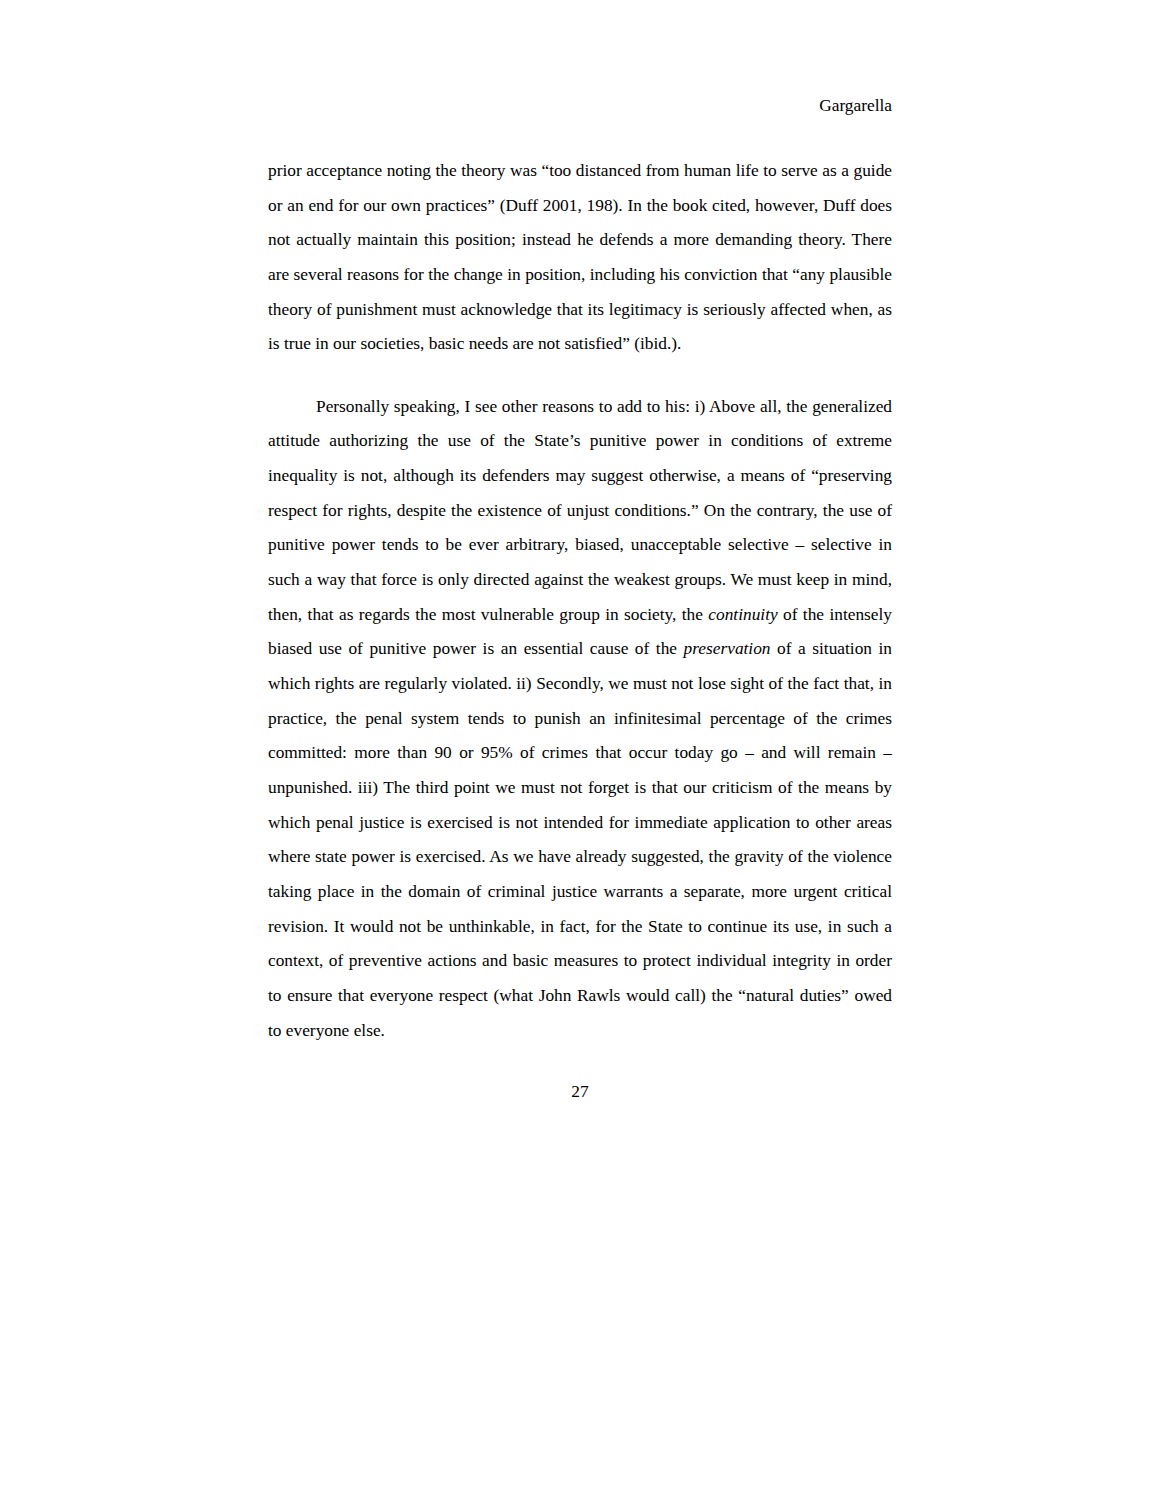Gargarella
prior acceptance noting the theory was “too distanced from human life to serve as a guide or an end for our own practices” (Duff 2001, 198). In the book cited, however, Duff does not actually maintain this position; instead he defends a more demanding theory. There are several reasons for the change in position, including his conviction that “any plausible theory of punishment must acknowledge that its legitimacy is seriously affected when, as is true in our societies, basic needs are not satisfied” (ibid.).
Personally speaking, I see other reasons to add to his: i) Above all, the generalized attitude authorizing the use of the State’s punitive power in conditions of extreme inequality is not, although its defenders may suggest otherwise, a means of “preserving respect for rights, despite the existence of unjust conditions.” On the contrary, the use of punitive power tends to be ever arbitrary, biased, unacceptable selective – selective in such a way that force is only directed against the weakest groups. We must keep in mind, then, that as regards the most vulnerable group in society, the continuity of the intensely biased use of punitive power is an essential cause of the preservation of a situation in which rights are regularly violated. ii) Secondly, we must not lose sight of the fact that, in practice, the penal system tends to punish an infinitesimal percentage of the crimes committed: more than 90 or 95% of crimes that occur today go – and will remain – unpunished. iii) The third point we must not forget is that our criticism of the means by which penal justice is exercised is not intended for immediate application to other areas where state power is exercised. As we have already suggested, the gravity of the violence taking place in the domain of criminal justice warrants a separate, more urgent critical revision. It would not be unthinkable, in fact, for the State to continue its use, in such a context, of preventive actions and basic measures to protect individual integrity in order to ensure that everyone respect (what John Rawls would call) the “natural duties” owed to everyone else.
27